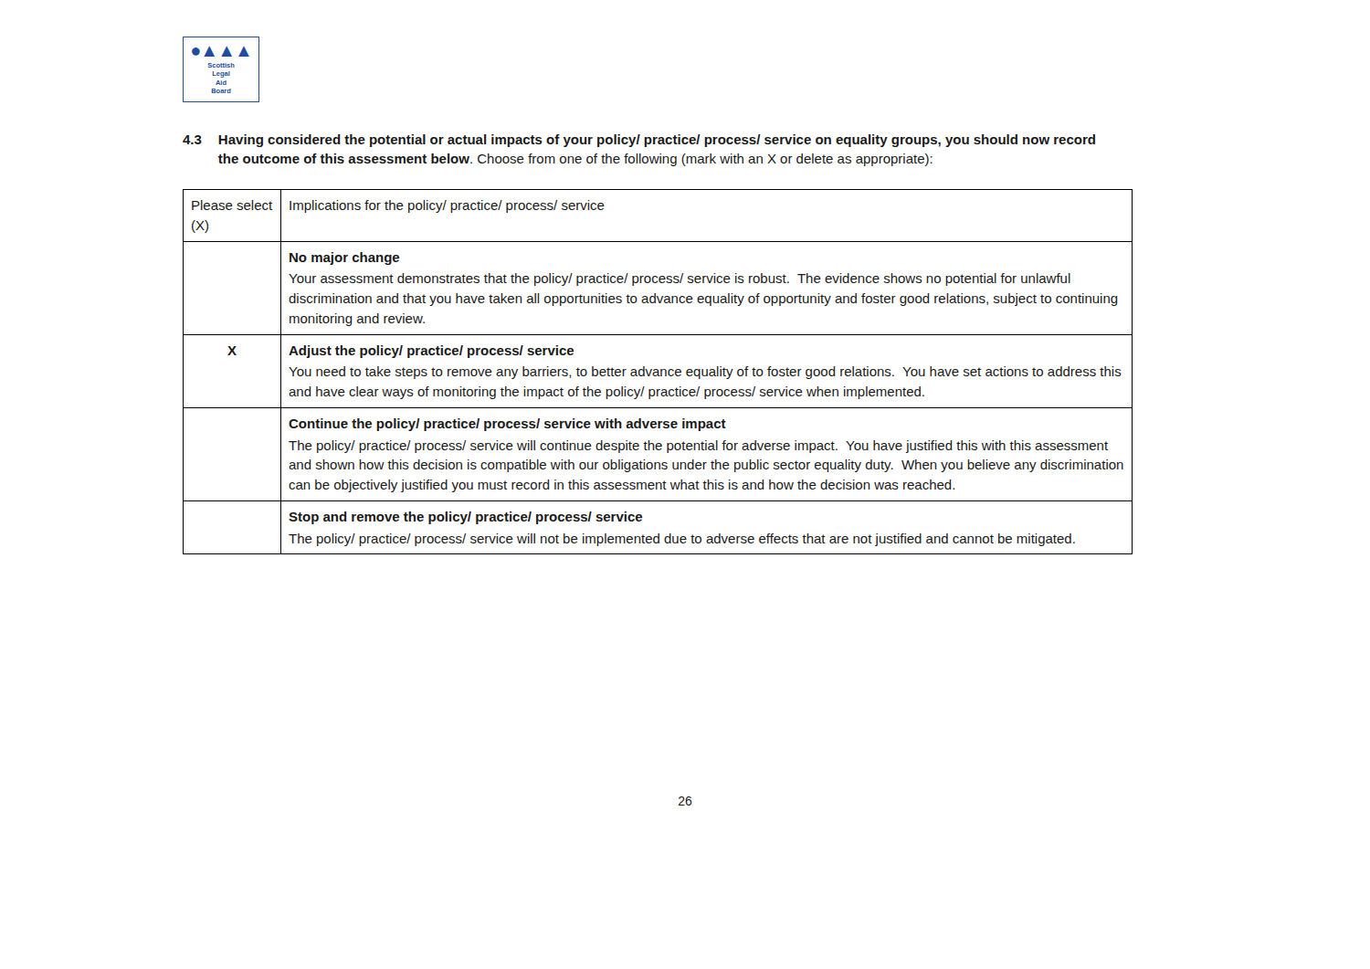●▲▲▲
Scottish
Legal
Aid
Board
4.3
Having considered the potential or actual impacts of your policy/ practice/ process/ service on equality groups, you should now record the outcome of this assessment below. Choose from one of the following (mark with an X or delete as appropriate):
| Please select (X) | Implications for the policy/ practice/ process/ service |
| --- | --- |
| | No major change Your assessment demonstrates that the policy/ practice/ process/ service is robust. The evidence shows no potential for unlawful discrimination and that you have taken all opportunities to advance equality of opportunity and foster good relations, subject to continuing monitoring and review. |
| X | Adjust the policy/ practice/ process/ service You need to take steps to remove any barriers, to better advance equality of to foster good relations. You have set actions to address this and have clear ways of monitoring the impact of the policy/ practice/ process/ service when implemented. |
| | Continue the policy/ practice/ process/ service with adverse impact The policy/ practice/ process/ service will continue despite the potential for adverse impact. You have justified this with this assessment and shown how this decision is compatible with our obligations under the public sector equality duty. When you believe any discrimination can be objectively justified you must record in this assessment what this is and how the decision was reached. |
| | Stop and remove the policy/ practice/ process/ service The policy/ practice/ process/ service will not be implemented due to adverse effects that are not justified and cannot be mitigated. |
26